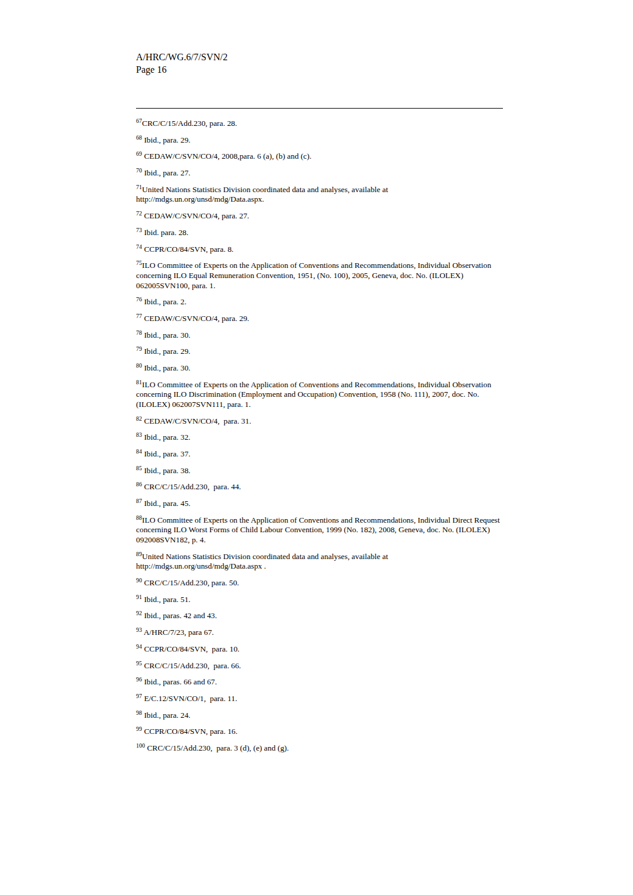A/HRC/WG.6/7/SVN/2
Page 16
67CRC/C/15/Add.230, para. 28.
68 Ibid., para. 29.
69 CEDAW/C/SVN/CO/4, 2008,para. 6 (a), (b) and (c).
70 Ibid., para. 27.
71United Nations Statistics Division coordinated data and analyses, available at http://mdgs.un.org/unsd/mdg/Data.aspx.
72 CEDAW/C/SVN/CO/4, para. 27.
73 Ibid. para. 28.
74 CCPR/CO/84/SVN, para. 8.
75ILO Committee of Experts on the Application of Conventions and Recommendations, Individual Observation concerning ILO Equal Remuneration Convention, 1951, (No. 100), 2005, Geneva, doc. No. (ILOLEX) 062005SVN100, para. 1.
76 Ibid., para. 2.
77 CEDAW/C/SVN/CO/4, para. 29.
78 Ibid., para. 30.
79 Ibid., para. 29.
80 Ibid., para. 30.
81ILO Committee of Experts on the Application of Conventions and Recommendations, Individual Observation concerning ILO Discrimination (Employment and Occupation) Convention, 1958 (No. 111), 2007, doc. No. (ILOLEX) 062007SVN111, para. 1.
82 CEDAW/C/SVN/CO/4, para. 31.
83 Ibid., para. 32.
84 Ibid., para. 37.
85 Ibid., para. 38.
86 CRC/C/15/Add.230, para. 44.
87 Ibid., para. 45.
88ILO Committee of Experts on the Application of Conventions and Recommendations, Individual Direct Request concerning ILO Worst Forms of Child Labour Convention, 1999 (No. 182), 2008, Geneva, doc. No. (ILOLEX) 092008SVN182, p. 4.
89United Nations Statistics Division coordinated data and analyses, available at http://mdgs.un.org/unsd/mdg/Data.aspx .
90 CRC/C/15/Add.230, para. 50.
91 Ibid., para. 51.
92 Ibid., paras. 42 and 43.
93 A/HRC/7/23, para 67.
94 CCPR/CO/84/SVN, para. 10.
95 CRC/C/15/Add.230, para. 66.
96 Ibid., paras. 66 and 67.
97 E/C.12/SVN/CO/1, para. 11.
98 Ibid., para. 24.
99 CCPR/CO/84/SVN, para. 16.
100 CRC/C/15/Add.230, para. 3 (d), (e) and (g).